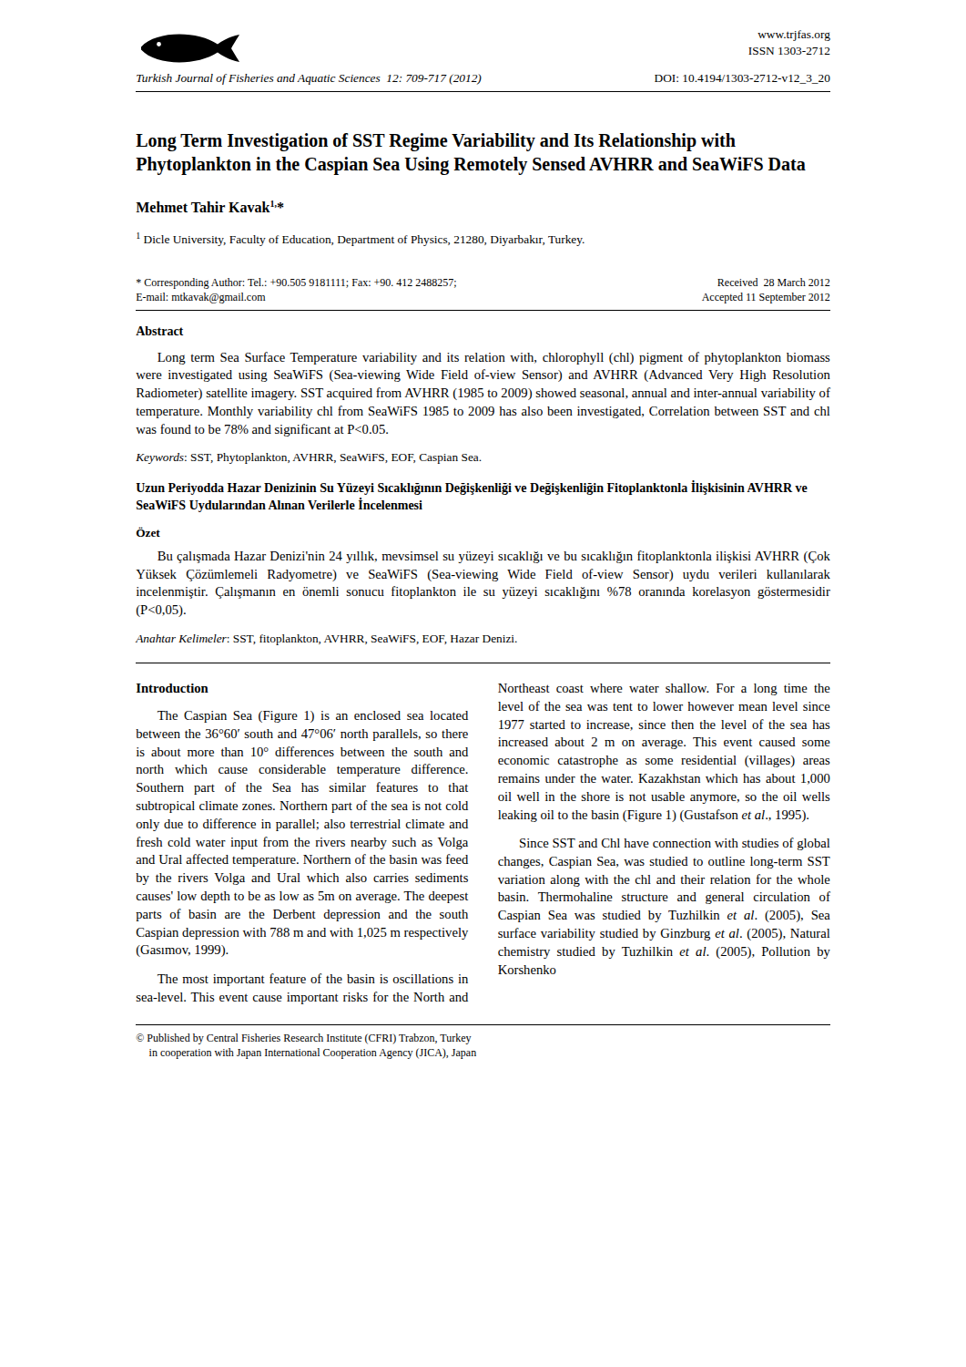www.trjfas.org
ISSN 1303-2712
Turkish Journal of Fisheries and Aquatic Sciences 12: 709-717 (2012) DOI: 10.4194/1303-2712-v12_3_20
Long Term Investigation of SST Regime Variability and Its Relationship with Phytoplankton in the Caspian Sea Using Remotely Sensed AVHRR and SeaWiFS Data
Mehmet Tahir Kavak1,*
1 Dicle University, Faculty of Education, Department of Physics, 21280, Diyarbakır, Turkey.
* Corresponding Author: Tel.: +90.505 9181111; Fax: +90. 412 2488257;
E-mail: mtkavak@gmail.com
Received 28 March 2012
Accepted 11 September 2012
Abstract
Long term Sea Surface Temperature variability and its relation with, chlorophyll (chl) pigment of phytoplankton biomass were investigated using SeaWiFS (Sea-viewing Wide Field of-view Sensor) and AVHRR (Advanced Very High Resolution Radiometer) satellite imagery. SST acquired from AVHRR (1985 to 2009) showed seasonal, annual and inter-annual variability of temperature. Monthly variability chl from SeaWiFS 1985 to 2009 has also been investigated, Correlation between SST and chl was found to be 78% and significant at P<0.05.
Keywords: SST, Phytoplankton, AVHRR, SeaWiFS, EOF, Caspian Sea.
Uzun Periyodda Hazar Denizinin Su Yüzeyi Sıcaklığının Değişkenliği ve Değişkenliğin Fitoplanktonla İlişkisinin AVHRR ve SeaWiFS Uydularından Alınan Verilerle İncelenmesi
Özet
Bu çalışmada Hazar Denizi'nin 24 yıllık, mevsimsel su yüzeyi sıcaklığı ve bu sıcaklığın fitoplanktonla ilişkisi AVHRR (Çok Yüksek Çözümlemeli Radyometre) ve SeaWiFS (Sea-viewing Wide Field of-view Sensor) uydu verileri kullanılarak incelenmiştir. Çalışmanın en önemli sonucu fitoplankton ile su yüzeyi sıcaklığını %78 oranında korelasyon göstermesidir (P<0,05).
Anahtar Kelimeler: SST, fitoplankton, AVHRR, SeaWiFS, EOF, Hazar Denizi.
Introduction
The Caspian Sea (Figure 1) is an enclosed sea located between the 36°60′ south and 47°06′ north parallels, so there is about more than 10° differences between the south and north which cause considerable temperature difference. Southern part of the Sea has similar features to that subtropical climate zones. Northern part of the sea is not cold only due to difference in parallel; also terrestrial climate and fresh cold water input from the rivers nearby such as Volga and Ural affected temperature. Northern of the basin was feed by the rivers Volga and Ural which also carries sediments causes' low depth to be as low as 5m on average. The deepest parts of basin are the Derbent depression and the south Caspian depression with 788 m and with 1,025 m respectively (Gasımov, 1999).
The most important feature of the basin is oscillations in sea-level. This event cause important risks for the North and Northeast coast where water shallow. For a long time the level of the sea was tent to lower however mean level since 1977 started to increase, since then the level of the sea has increased about 2 m on average. This event caused some economic catastrophe as some residential (villages) areas remains under the water. Kazakhstan which has about 1,000 oil well in the shore is not usable anymore, so the oil wells leaking oil to the basin (Figure 1) (Gustafson et al., 1995).
Since SST and Chl have connection with studies of global changes, Caspian Sea, was studied to outline long-term SST variation along with the chl and their relation for the whole basin. Thermohaline structure and general circulation of Caspian Sea was studied by Tuzhilkin et al. (2005), Sea surface variability studied by Ginzburg et al. (2005), Natural chemistry studied by Tuzhilkin et al. (2005), Pollution by Korshenko
© Published by Central Fisheries Research Institute (CFRI) Trabzon, Turkey
in cooperation with Japan International Cooperation Agency (JICA), Japan